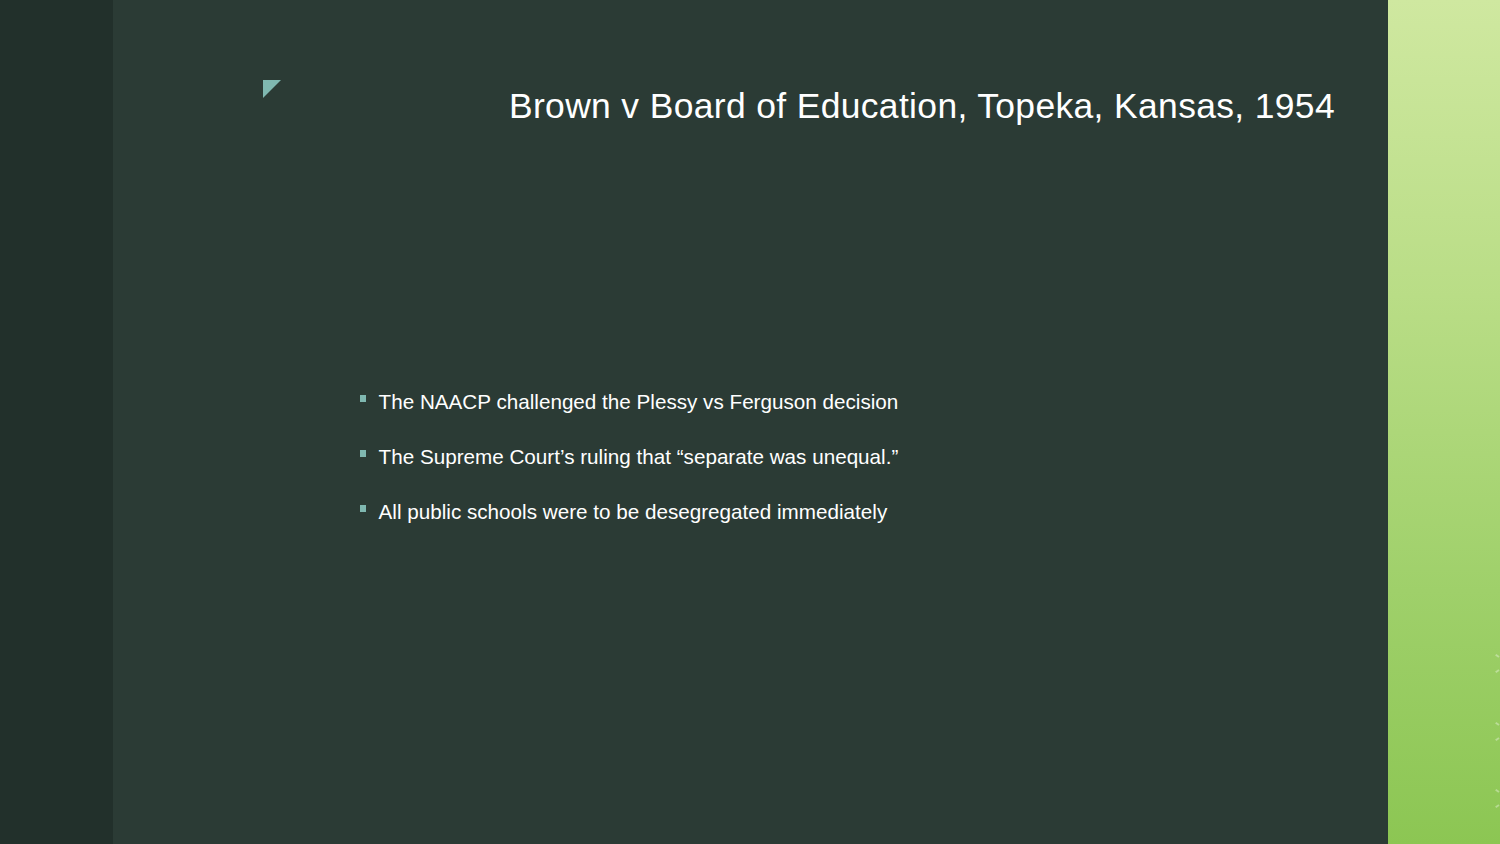Brown v Board of Education, Topeka, Kansas, 1954
The NAACP challenged the Plessy vs Ferguson decision
The Supreme Court’s ruling that “separate was unequal.”
All public schools were to be desegregated immediately